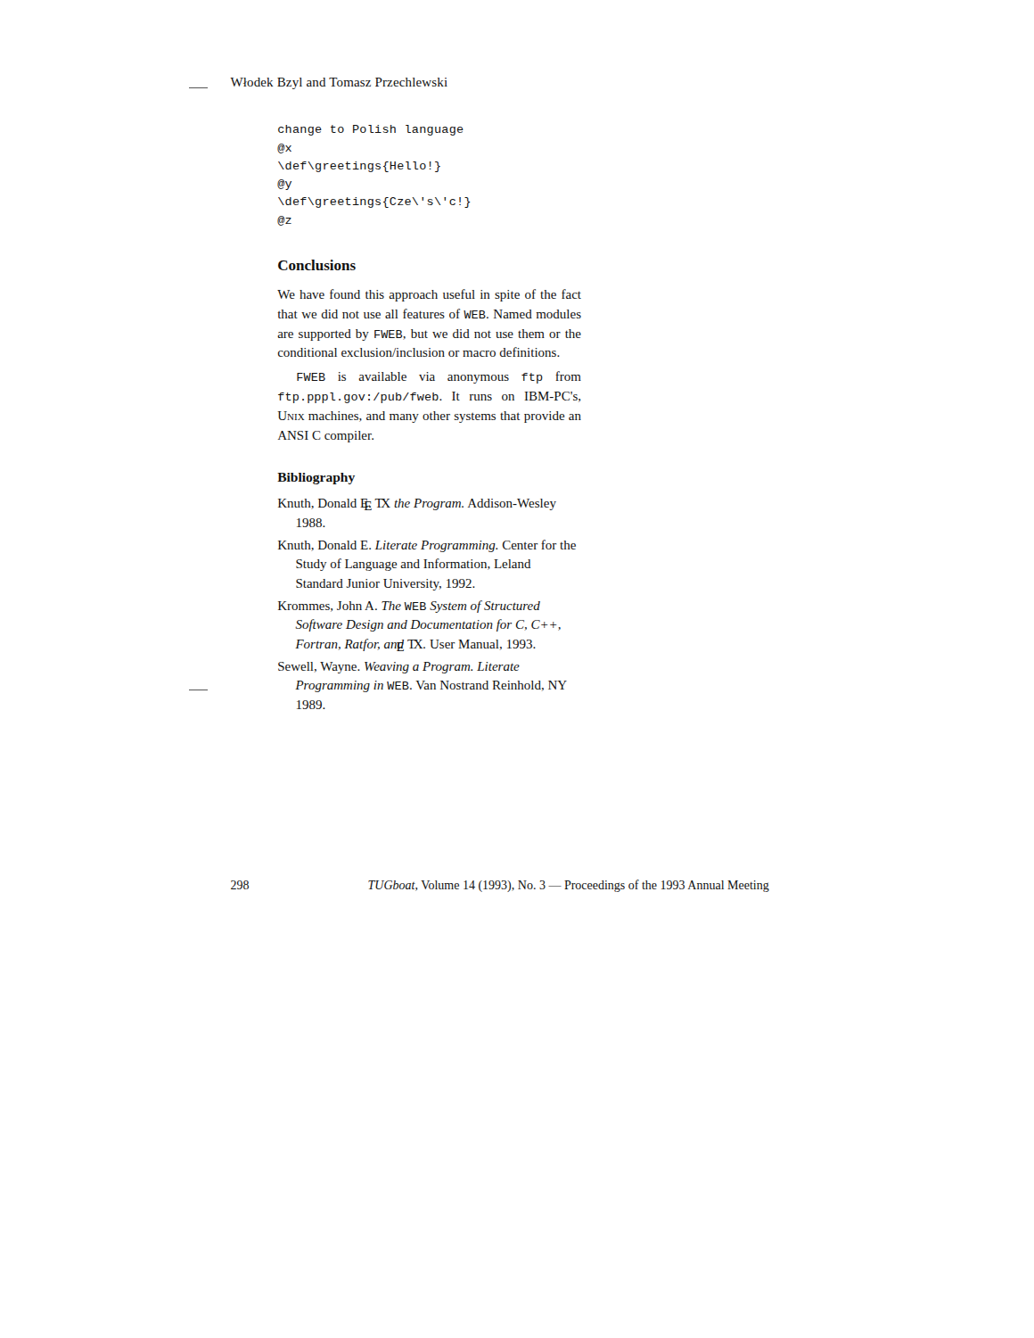Włodek Bzyl and Tomasz Przechlewski
change to Polish language
@x
\def\greetings{Hello!}
@y
\def\greetings{Cze\'s\'c!}
@z
Conclusions
We have found this approach useful in spite of the fact that we did not use all features of WEB. Named modules are supported by FWEB, but we did not use them or the conditional exclusion/inclusion or macro definitions.
FWEB is available via anonymous ftp from ftp.pppl.gov:/pub/fweb. It runs on IBM-PC's, Unix machines, and many other systems that provide an ANSI C compiler.
Bibliography
Knuth, Donald E. TEX the Program. Addison-Wesley 1988.
Knuth, Donald E. Literate Programming. Center for the Study of Language and Information, Leland Standard Junior University, 1992.
Krommes, John A. The WEB System of Structured Software Design and Documentation for C, C++, Fortran, Ratfor, and TEX. User Manual, 1993.
Sewell, Wayne. Weaving a Program. Literate Programming in WEB. Van Nostrand Reinhold, NY 1989.
298
TUGboat, Volume 14 (1993), No. 3 — Proceedings of the 1993 Annual Meeting